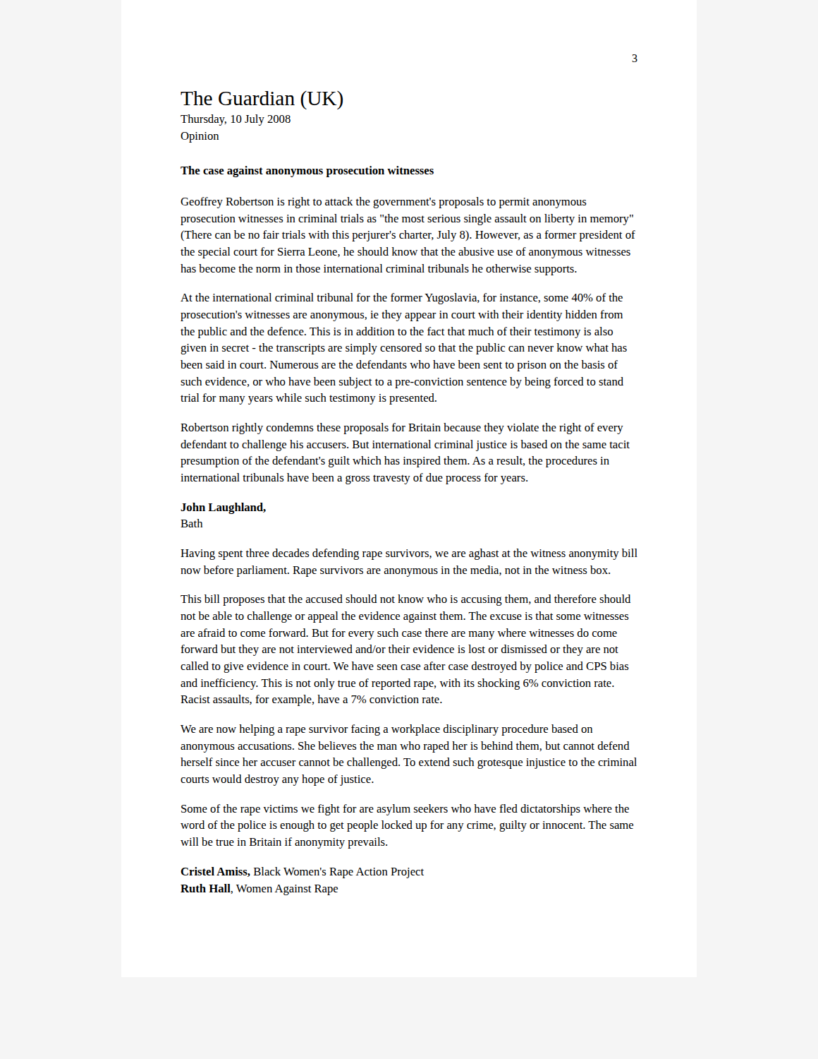3
The Guardian (UK)
Thursday, 10 July 2008
Opinion
The case against anonymous prosecution witnesses
Geoffrey Robertson is right to attack the government's proposals to permit anonymous prosecution witnesses in criminal trials as "the most serious single assault on liberty in memory" (There can be no fair trials with this perjurer's charter, July 8). However, as a former president of the special court for Sierra Leone, he should know that the abusive use of anonymous witnesses has become the norm in those international criminal tribunals he otherwise supports.
At the international criminal tribunal for the former Yugoslavia, for instance, some 40% of the prosecution's witnesses are anonymous, ie they appear in court with their identity hidden from the public and the defence. This is in addition to the fact that much of their testimony is also given in secret - the transcripts are simply censored so that the public can never know what has been said in court. Numerous are the defendants who have been sent to prison on the basis of such evidence, or who have been subject to a pre-conviction sentence by being forced to stand trial for many years while such testimony is presented.
Robertson rightly condemns these proposals for Britain because they violate the right of every defendant to challenge his accusers. But international criminal justice is based on the same tacit presumption of the defendant's guilt which has inspired them. As a result, the procedures in international tribunals have been a gross travesty of due process for years.
John Laughland,
Bath
Having spent three decades defending rape survivors, we are aghast at the witness anonymity bill now before parliament. Rape survivors are anonymous in the media, not in the witness box.
This bill proposes that the accused should not know who is accusing them, and therefore should not be able to challenge or appeal the evidence against them. The excuse is that some witnesses are afraid to come forward. But for every such case there are many where witnesses do come forward but they are not interviewed and/or their evidence is lost or dismissed or they are not called to give evidence in court. We have seen case after case destroyed by police and CPS bias and inefficiency. This is not only true of reported rape, with its shocking 6% conviction rate. Racist assaults, for example, have a 7% conviction rate.
We are now helping a rape survivor facing a workplace disciplinary procedure based on anonymous accusations. She believes the man who raped her is behind them, but cannot defend herself since her accuser cannot be challenged. To extend such grotesque injustice to the criminal courts would destroy any hope of justice.
Some of the rape victims we fight for are asylum seekers who have fled dictatorships where the word of the police is enough to get people locked up for any crime, guilty or innocent. The same will be true in Britain if anonymity prevails.
Cristel Amiss, Black Women's Rape Action Project
Ruth Hall, Women Against Rape